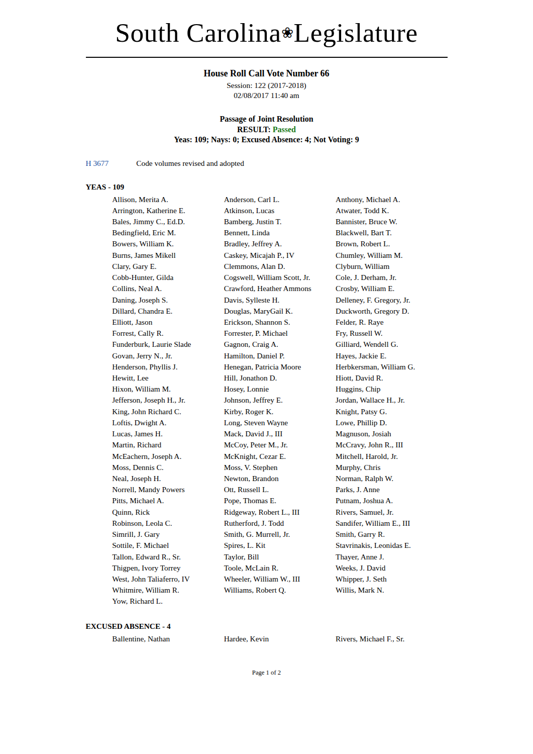South Carolina❀Legislature
House Roll Call Vote Number 66
Session: 122 (2017-2018)
02/08/2017 11:40 am
Passage of Joint Resolution
RESULT: Passed
Yeas: 109; Nays: 0; Excused Absence: 4; Not Voting: 9
H 3677 Code volumes revised and adopted
YEAS - 109
| Allison, Merita A. | Anderson, Carl L. | Anthony, Michael A. |
| Arrington, Katherine E. | Atkinson, Lucas | Atwater, Todd K. |
| Bales, Jimmy C., Ed.D. | Bamberg, Justin T. | Bannister, Bruce W. |
| Bedingfield, Eric M. | Bennett, Linda | Blackwell, Bart T. |
| Bowers, William K. | Bradley, Jeffrey A. | Brown, Robert L. |
| Burns, James Mikell | Caskey, Micajah P., IV | Chumley, William M. |
| Clary, Gary E. | Clemmons, Alan D. | Clyburn, William |
| Cobb-Hunter, Gilda | Cogswell, William Scott, Jr. | Cole, J. Derham, Jr. |
| Collins, Neal A. | Crawford, Heather Ammons | Crosby, William E. |
| Daning, Joseph S. | Davis, Sylleste H. | Delleney, F. Gregory, Jr. |
| Dillard, Chandra E. | Douglas, MaryGail K. | Duckworth, Gregory D. |
| Elliott, Jason | Erickson, Shannon S. | Felder, R. Raye |
| Forrest, Cally R. | Forrester, P. Michael | Fry, Russell W. |
| Funderburk, Laurie Slade | Gagnon, Craig A. | Gilliard, Wendell G. |
| Govan, Jerry N., Jr. | Hamilton, Daniel P. | Hayes, Jackie E. |
| Henderson, Phyllis J. | Henegan, Patricia Moore | Herbkersman, William G. |
| Hewitt, Lee | Hill, Jonathon D. | Hiott, David R. |
| Hixon, William M. | Hosey, Lonnie | Huggins, Chip |
| Jefferson, Joseph H., Jr. | Johnson, Jeffrey E. | Jordan, Wallace H., Jr. |
| King, John Richard C. | Kirby, Roger K. | Knight, Patsy G. |
| Loftis, Dwight A. | Long, Steven Wayne | Lowe, Phillip D. |
| Lucas, James H. | Mack, David J., III | Magnuson, Josiah |
| Martin, Richard | McCoy, Peter M., Jr. | McCravy, John R., III |
| McEachern, Joseph A. | McKnight, Cezar E. | Mitchell, Harold, Jr. |
| Moss, Dennis C. | Moss, V. Stephen | Murphy, Chris |
| Neal, Joseph H. | Newton, Brandon | Norman, Ralph W. |
| Norrell, Mandy Powers | Ott, Russell L. | Parks, J. Anne |
| Pitts, Michael A. | Pope, Thomas E. | Putnam, Joshua A. |
| Quinn, Rick | Ridgeway, Robert L., III | Rivers, Samuel, Jr. |
| Robinson, Leola C. | Rutherford, J. Todd | Sandifer, William E., III |
| Simrill, J. Gary | Smith, G. Murrell, Jr. | Smith, Garry R. |
| Sottile, F. Michael | Spires, L. Kit | Stavrinakis, Leonidas E. |
| Tallon, Edward R., Sr. | Taylor, Bill | Thayer, Anne J. |
| Thigpen, Ivory Torrey | Toole, McLain R. | Weeks, J. David |
| West, John Taliaferro, IV | Wheeler, William W., III | Whipper, J. Seth |
| Whitmire, William R. | Williams, Robert Q. | Willis, Mark N. |
| Yow, Richard L. | | |
EXCUSED ABSENCE - 4
| Ballentine, Nathan | Hardee, Kevin | Rivers, Michael F., Sr. |
Page 1 of 2